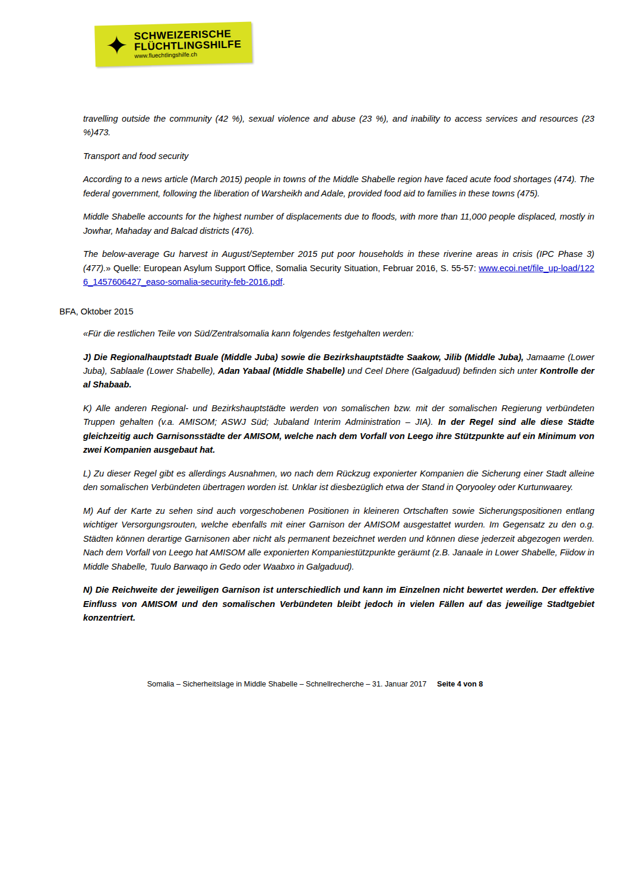✦ SCHWEIZERISCHE
FLÜCHTLINGSHILFE www.fluechtlingshilfe.ch
travelling outside the community (42 %), sexual violence and abuse (23 %), and inability to access services and resources (23 %)473.
Transport and food security
According to a news article (March 2015) people in towns of the Middle Shabelle region have faced acute food shortages (474). The federal government, following the liberation of Warsheikh and Adale, provided food aid to families in these towns (475).
Middle Shabelle accounts for the highest number of displacements due to floods, with more than 11,000 people displaced, mostly in Jowhar, Mahaday and Balcad districts (476).
The below-average Gu harvest in August/September 2015 put poor households in these riverine areas in crisis (IPC Phase 3) (477).» Quelle: European Asylum Support Office, Somalia Security Situation, Februar 2016, S. 55-57: www.ecoi.net/file_up-load/1226_1457606427_easo-somalia-security-feb-2016.pdf.
BFA, Oktober 2015
«Für die restlichen Teile von Süd/Zentralsomalia kann folgendes festgehalten werden:
J) Die Regionalhauptstadt Buale (Middle Juba) sowie die Bezirkshauptstädte Saakow, Jilib (Middle Juba), Jamaame (Lower Juba), Sablaale (Lower Shabelle), Adan Yabaal (Middle Shabelle) und Ceel Dhere (Galgaduud) befinden sich unter Kontrolle der al Shabaab.
K) Alle anderen Regional- und Bezirkshauptstädte werden von somalischen bzw. mit der somalischen Regierung verbündeten Truppen gehalten (v.a. AMISOM; ASWJ Süd; Jubaland Interim Administration – JIA). In der Regel sind alle diese Städte gleichzeitig auch Garnisonsstädte der AMISOM, welche nach dem Vorfall von Leego ihre Stützpunkte auf ein Minimum von zwei Kompanien ausgebaut hat.
L) Zu dieser Regel gibt es allerdings Ausnahmen, wo nach dem Rückzug exponierter Kompanien die Sicherung einer Stadt alleine den somalischen Verbündeten übertragen worden ist. Unklar ist diesbezüglich etwa der Stand in Qoryooley oder Kurtunwaarey.
M) Auf der Karte zu sehen sind auch vorgeschobenen Positionen in kleineren Ortschaften sowie Sicherungspositionen entlang wichtiger Versorgungsrouten, welche ebenfalls mit einer Garnison der AMISOM ausgestattet wurden. Im Gegensatz zu den o.g. Städten können derartige Garnisonen aber nicht als permanent bezeichnet werden und können diese jederzeit abgezogen werden. Nach dem Vorfall von Leego hat AMISOM alle exponierten Kompaniestützpunkte geräumt (z.B. Janaale in Lower Shabelle, Fiidow in Middle Shabelle, Tuulo Barwaqo in Gedo oder Waabxo in Galgaduud).
N) Die Reichweite der jeweiligen Garnison ist unterschiedlich und kann im Einzelnen nicht bewertet werden. Der effektive Einfluss von AMISOM und den somalischen Verbündeten bleibt jedoch in vielen Fällen auf das jeweilige Stadtgebiet konzentriert.
Somalia – Sicherheitslage in Middle Shabelle – Schnellrecherche – 31. Januar 2017 Seite 4 von 8